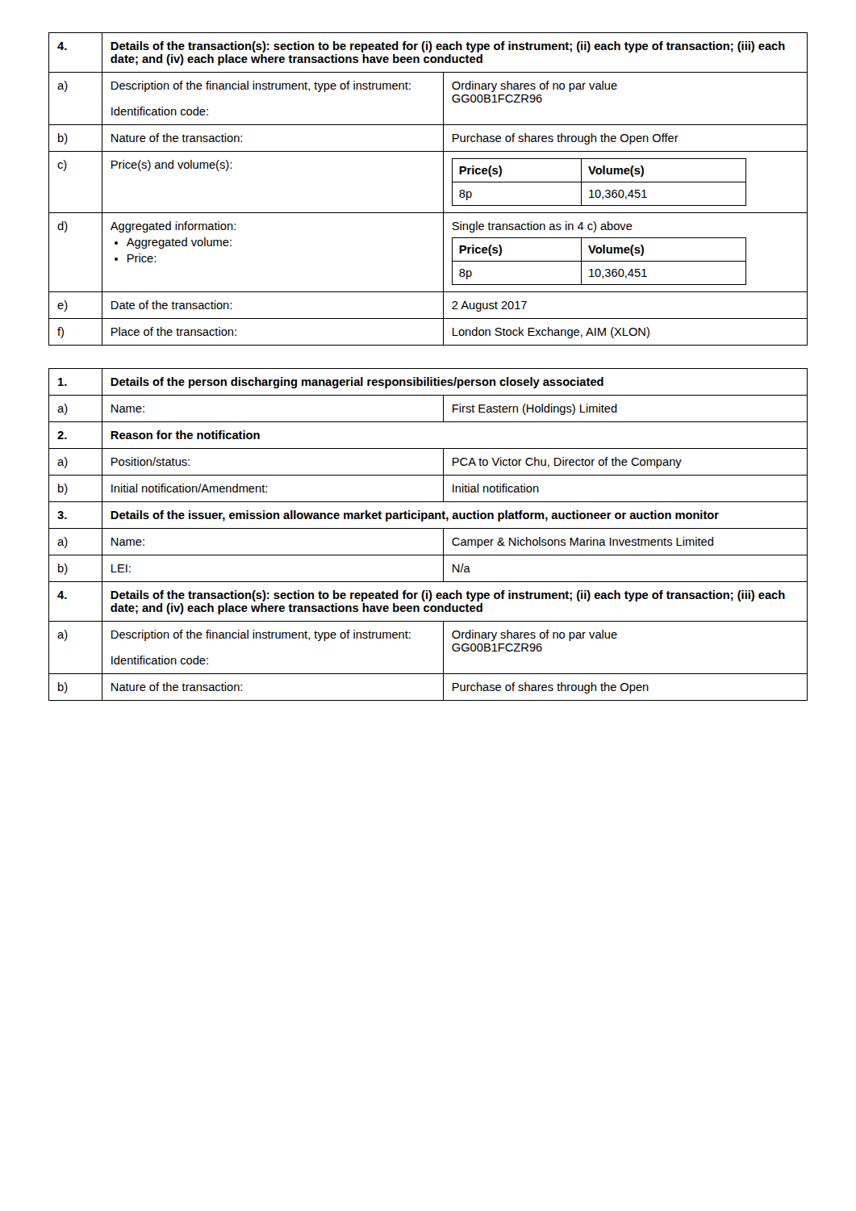| 4. | Details of the transaction(s): section to be repeated for (i) each type of instrument; (ii) each type of transaction; (iii) each date; and (iv) each place where transactions have been conducted |
| a) | Description of the financial instrument, type of instrument: Identification code: | Ordinary shares of no par value GG00B1FCZR96 |
| b) | Nature of the transaction: | Purchase of shares through the Open Offer |
| c) | Price(s) and volume(s): | / Price(s) / Volume(s) / / --- / --- / / 8p / 10,360,451 / |
| d) | Aggregated information: Aggregated volume: Price: | Single transaction as in 4 c) above / Price(s) / Volume(s) / / --- / --- / / 8p / 10,360,451 / |
| e) | Date of the transaction: | 2 August 2017 |
| f) | Place of the transaction: | London Stock Exchange, AIM (XLON) |
| 1. | Details of the person discharging managerial responsibilities/person closely associated |
| a) | Name: | First Eastern (Holdings) Limited |
| 2. | Reason for the notification |
| a) | Position/status: | PCA to Victor Chu, Director of the Company |
| b) | Initial notification/Amendment: | Initial notification |
| 3. | Details of the issuer, emission allowance market participant, auction platform, auctioneer or auction monitor |
| a) | Name: | Camper & Nicholsons Marina Investments Limited |
| b) | LEI: | N/a |
| 4. | Details of the transaction(s): section to be repeated for (i) each type of instrument; (ii) each type of transaction; (iii) each date; and (iv) each place where transactions have been conducted |
| a) | Description of the financial instrument, type of instrument: Identification code: | Ordinary shares of no par value GG00B1FCZR96 |
| b) | Nature of the transaction: | Purchase of shares through the Open |